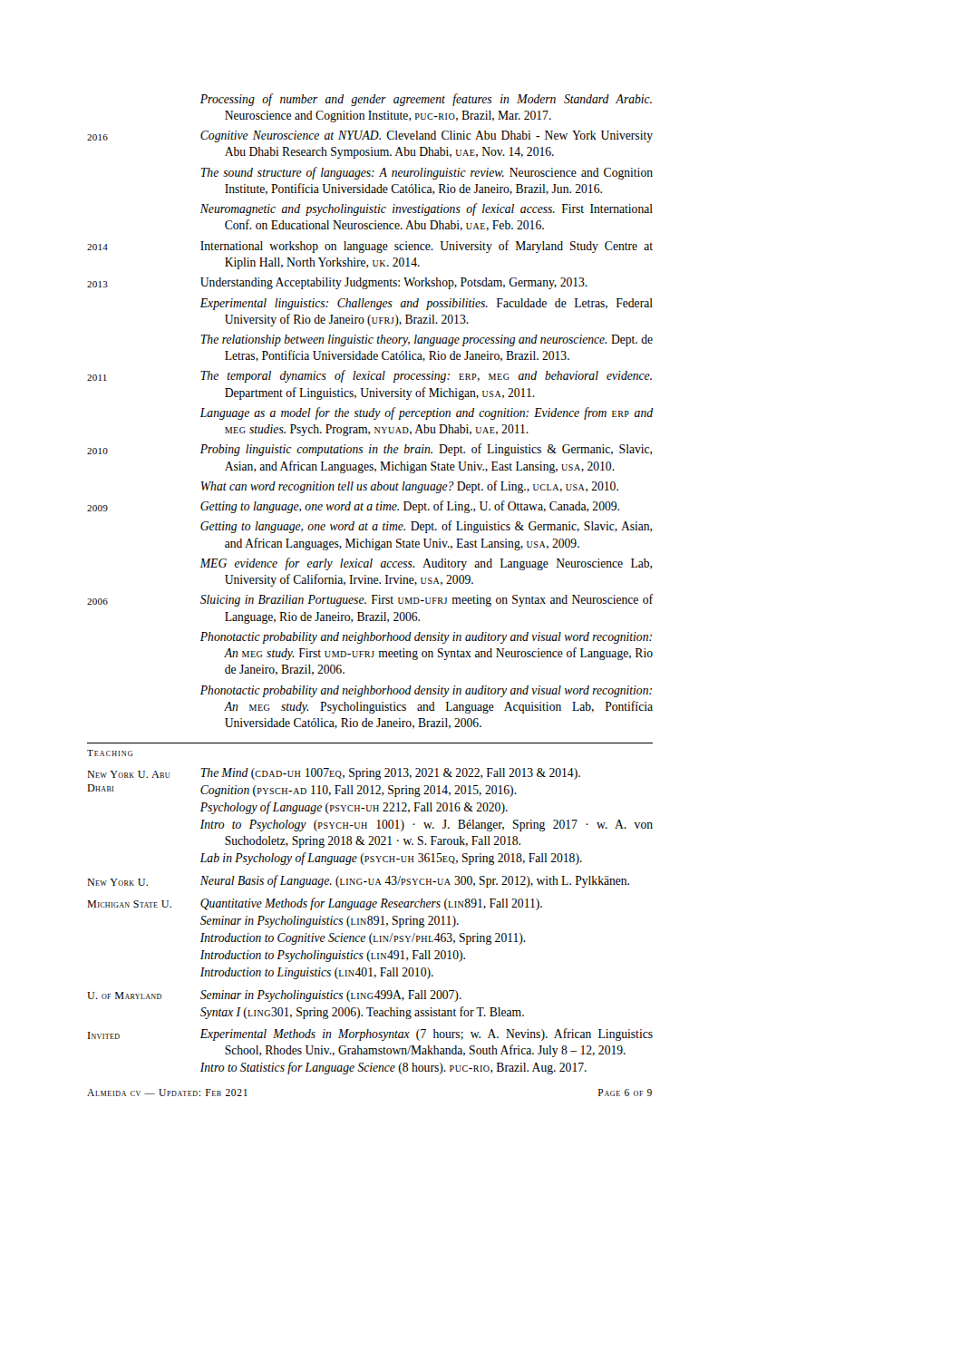Processing of number and gender agreement features in Modern Standard Arabic. Neuroscience and Cognition Institute, puc-rio, Brazil, Mar. 2017.
2016
Cognitive Neuroscience at NYUAD. Cleveland Clinic Abu Dhabi - New York University Abu Dhabi Research Symposium. Abu Dhabi, uae, Nov. 14, 2016.
The sound structure of languages: A neurolinguistic review. Neuroscience and Cognition Institute, Pontifícia Universidade Católica, Rio de Janeiro, Brazil, Jun. 2016.
Neuromagnetic and psycholinguistic investigations of lexical access. First International Conf. on Educational Neuroscience. Abu Dhabi, uae, Feb. 2016.
2014
International workshop on language science. University of Maryland Study Centre at Kiplin Hall, North Yorkshire, uk. 2014.
2013
Understanding Acceptability Judgments: Workshop, Potsdam, Germany, 2013.
Experimental linguistics: Challenges and possibilities. Faculdade de Letras, Federal University of Rio de Janeiro (ufrj), Brazil. 2013.
The relationship between linguistic theory, language processing and neuroscience. Dept. de Letras, Pontifícia Universidade Católica, Rio de Janeiro, Brazil. 2013.
2011
The temporal dynamics of lexical processing: erp, meg and behavioral evidence. Department of Linguistics, University of Michigan, usa, 2011.
Language as a model for the study of perception and cognition: Evidence from erp and meg studies. Psych. Program, nyuad, Abu Dhabi, uae, 2011.
2010
Probing linguistic computations in the brain. Dept. of Linguistics & Germanic, Slavic, Asian, and African Languages, Michigan State Univ., East Lansing, usa, 2010.
What can word recognition tell us about language? Dept. of Ling., ucla, usa, 2010.
2009
Getting to language, one word at a time. Dept. of Ling., U. of Ottawa, Canada, 2009.
Getting to language, one word at a time. Dept. of Linguistics & Germanic, Slavic, Asian, and African Languages, Michigan State Univ., East Lansing, usa, 2009.
MEG evidence for early lexical access. Auditory and Language Neuroscience Lab, University of California, Irvine. Irvine, usa, 2009.
2006
Sluicing in Brazilian Portuguese. First umd-ufrj meeting on Syntax and Neuroscience of Language, Rio de Janeiro, Brazil, 2006.
Phonotactic probability and neighborhood density in auditory and visual word recognition: An meg study. First umd-ufrj meeting on Syntax and Neuroscience of Language, Rio de Janeiro, Brazil, 2006.
Phonotactic probability and neighborhood density in auditory and visual word recognition: An meg study. Psycholinguistics and Language Acquisition Lab, Pontifícia Universidade Católica, Rio de Janeiro, Brazil, 2006.
Teaching
New York U. Abu Dhabi
The Mind (cdad-uh 1007eq, Spring 2013, 2021 & 2022, Fall 2013 & 2014).
Cognition (pysch-ad 110, Fall 2012, Spring 2014, 2015, 2016).
Psychology of Language (psych-uh 2212, Fall 2016 & 2020).
Intro to Psychology (psych-uh 1001) · w. J. Bélanger, Spring 2017 · w. A. von Suchodoletz, Spring 2018 & 2021 · w. S. Farouk, Fall 2018.
Lab in Psychology of Language (psych-uh 3615eq, Spring 2018, Fall 2018).
New York U.
Neural Basis of Language. (ling-ua 43/psych-ua 300, Spr. 2012), with L. Pylkkänen.
Michigan State U.
Quantitative Methods for Language Researchers (lin891, Fall 2011).
Seminar in Psycholinguistics (lin891, Spring 2011).
Introduction to Cognitive Science (lin/psy/phl463, Spring 2011).
Introduction to Psycholinguistics (lin491, Fall 2010).
Introduction to Linguistics (lin401, Fall 2010).
U. of Maryland
Seminar in Psycholinguistics (ling499A, Fall 2007).
Syntax I (ling301, Spring 2006). Teaching assistant for T. Bleam.
Invited
Experimental Methods in Morphosyntax (7 hours; w. A. Nevins). African Linguistics School, Rhodes Univ., Grahamstown/Makhanda, South Africa. July 8 – 12, 2019.
Intro to Statistics for Language Science (8 hours). puc-rio, Brazil. Aug. 2017.
Almeida cv — Updated: Feb 2021
Page 6 of 9